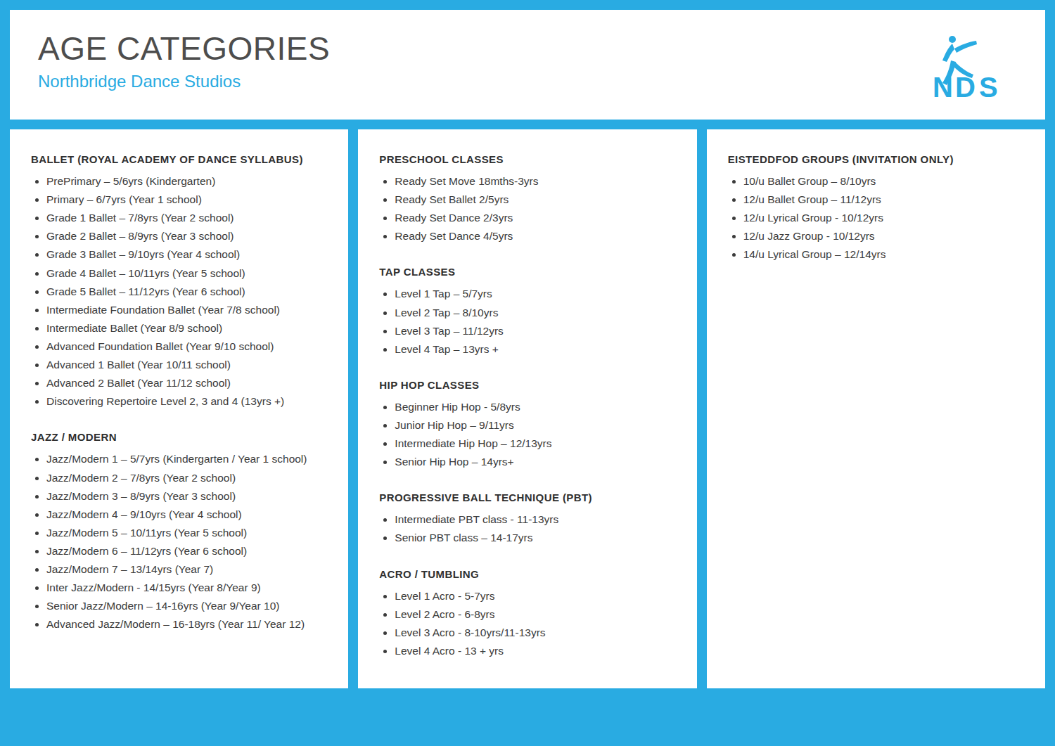Age Categories
Northbridge Dance Studios
NDS logo N D S
Ballet (Royal Academy of Dance Syllabus)
PrePrimary – 5/6yrs (Kindergarten)
Primary – 6/7yrs (Year 1 school)
Grade 1 Ballet – 7/8yrs (Year 2 school)
Grade 2 Ballet – 8/9yrs (Year 3 school)
Grade 3 Ballet – 9/10yrs (Year 4 school)
Grade 4 Ballet – 10/11yrs (Year 5 school)
Grade 5 Ballet – 11/12yrs (Year 6 school)
Intermediate Foundation Ballet (Year 7/8 school)
Intermediate Ballet (Year 8/9 school)
Advanced Foundation Ballet (Year 9/10 school)
Advanced 1 Ballet (Year 10/11 school)
Advanced 2 Ballet (Year 11/12 school)
Discovering Repertoire Level 2, 3 and 4 (13yrs +)
Jazz / Modern
Jazz/Modern 1 – 5/7yrs (Kindergarten / Year 1 school)
Jazz/Modern 2 – 7/8yrs (Year 2 school)
Jazz/Modern 3 – 8/9yrs (Year 3 school)
Jazz/Modern 4 – 9/10yrs (Year 4 school)
Jazz/Modern 5 – 10/11yrs (Year 5 school)
Jazz/Modern 6 – 11/12yrs (Year 6 school)
Jazz/Modern 7 – 13/14yrs (Year 7)
Inter Jazz/Modern - 14/15yrs (Year 8/Year 9)
Senior Jazz/Modern – 14-16yrs (Year 9/Year 10)
Advanced Jazz/Modern – 16-18yrs (Year 11/ Year 12)
Preschool Classes
Ready Set Move 18mths-3yrs
Ready Set Ballet 2/5yrs
Ready Set Dance 2/3yrs
Ready Set Dance 4/5yrs
Tap Classes
Level 1 Tap – 5/7yrs
Level 2 Tap – 8/10yrs
Level 3 Tap – 11/12yrs
Level 4 Tap – 13yrs +
Hip Hop Classes
Beginner Hip Hop - 5/8yrs
Junior Hip Hop – 9/11yrs
Intermediate Hip Hop – 12/13yrs
Senior Hip Hop – 14yrs+
Progressive Ball Technique (PBT)
Intermediate PBT class - 11-13yrs
Senior PBT class – 14-17yrs
Acro / Tumbling
Level 1 Acro - 5-7yrs
Level 2 Acro - 6-8yrs
Level 3 Acro - 8-10yrs/11-13yrs
Level 4 Acro - 13 + yrs
Eisteddfod Groups (Invitation Only)
10/u Ballet Group – 8/10yrs
12/u Ballet Group – 11/12yrs
12/u Lyrical Group - 10/12yrs
12/u Jazz Group - 10/12yrs
14/u Lyrical Group – 12/14yrs